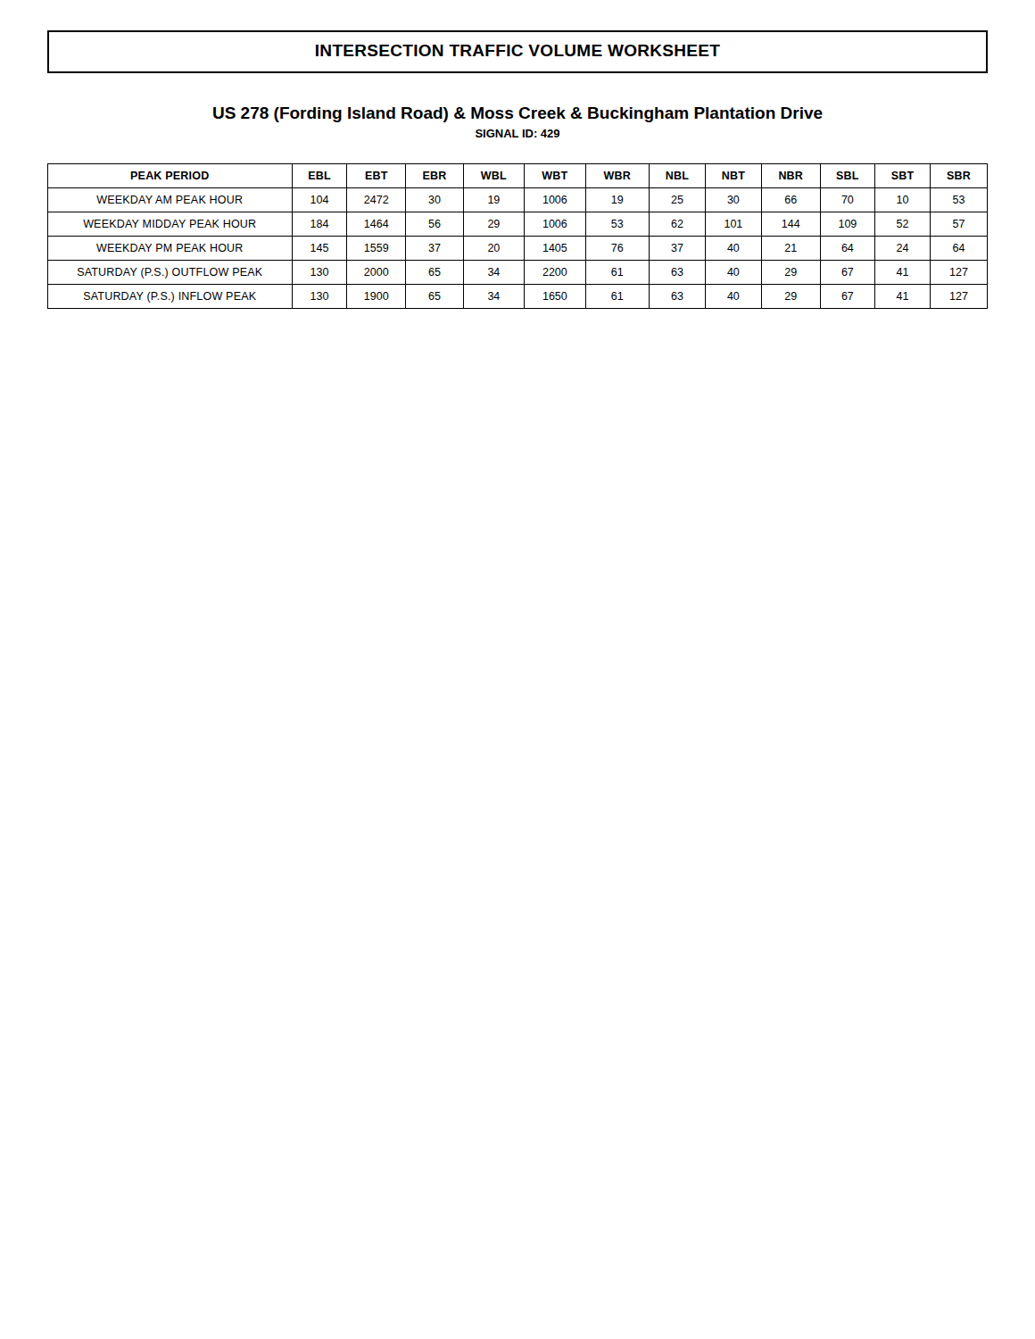INTERSECTION TRAFFIC VOLUME WORKSHEET
US 278 (Fording Island Road) & Moss Creek & Buckingham Plantation Drive
SIGNAL ID: 429
| PEAK PERIOD | EBL | EBT | EBR | WBL | WBT | WBR | NBL | NBT | NBR | SBL | SBT | SBR |
| --- | --- | --- | --- | --- | --- | --- | --- | --- | --- | --- | --- | --- |
| WEEKDAY AM PEAK HOUR | 104 | 2472 | 30 | 19 | 1006 | 19 | 25 | 30 | 66 | 70 | 10 | 53 |
| WEEKDAY MIDDAY PEAK HOUR | 184 | 1464 | 56 | 29 | 1006 | 53 | 62 | 101 | 144 | 109 | 52 | 57 |
| WEEKDAY PM PEAK HOUR | 145 | 1559 | 37 | 20 | 1405 | 76 | 37 | 40 | 21 | 64 | 24 | 64 |
| SATURDAY (P.S.) OUTFLOW PEAK | 130 | 2000 | 65 | 34 | 2200 | 61 | 63 | 40 | 29 | 67 | 41 | 127 |
| SATURDAY (P.S.) INFLOW PEAK | 130 | 1900 | 65 | 34 | 1650 | 61 | 63 | 40 | 29 | 67 | 41 | 127 |